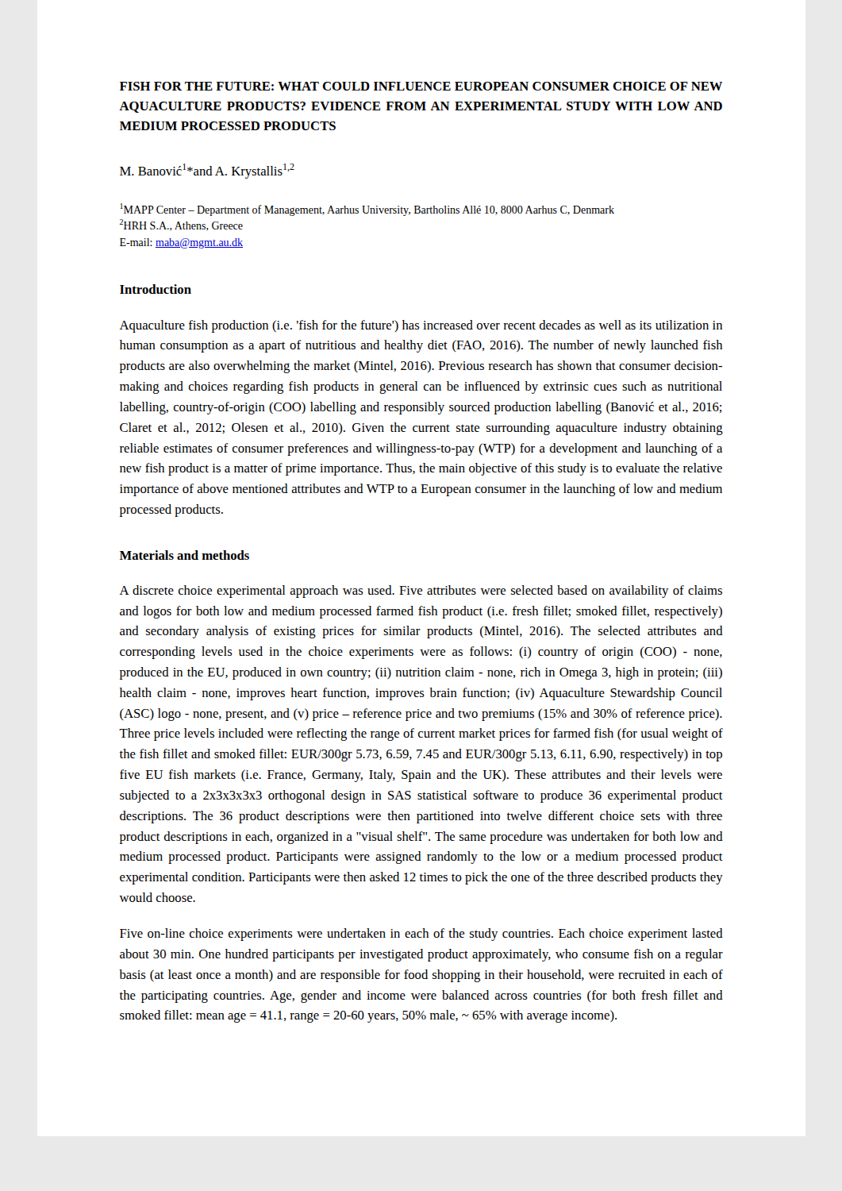Fish for the future: what could influence European consumer choice of new aquaculture products? Evidence from an experimental study with low and medium processed products
M. Banović1*and A. Krystallis1,2
1MAPP Center – Department of Management, Aarhus University, Bartholins Allé 10, 8000 Aarhus C, Denmark
2HRH S.A., Athens, Greece
E-mail: maba@mgmt.au.dk
Introduction
Aquaculture fish production (i.e. 'fish for the future') has increased over recent decades as well as its utilization in human consumption as a apart of nutritious and healthy diet (FAO, 2016). The number of newly launched fish products are also overwhelming the market (Mintel, 2016). Previous research has shown that consumer decision-making and choices regarding fish products in general can be influenced by extrinsic cues such as nutritional labelling, country-of-origin (COO) labelling and responsibly sourced production labelling (Banović et al., 2016; Claret et al., 2012; Olesen et al., 2010). Given the current state surrounding aquaculture industry obtaining reliable estimates of consumer preferences and willingness-to-pay (WTP) for a development and launching of a new fish product is a matter of prime importance. Thus, the main objective of this study is to evaluate the relative importance of above mentioned attributes and WTP to a European consumer in the launching of low and medium processed products.
Materials and methods
A discrete choice experimental approach was used. Five attributes were selected based on availability of claims and logos for both low and medium processed farmed fish product (i.e. fresh fillet; smoked fillet, respectively) and secondary analysis of existing prices for similar products (Mintel, 2016). The selected attributes and corresponding levels used in the choice experiments were as follows: (i) country of origin (COO) - none, produced in the EU, produced in own country; (ii) nutrition claim - none, rich in Omega 3, high in protein; (iii) health claim - none, improves heart function, improves brain function; (iv) Aquaculture Stewardship Council (ASC) logo - none, present, and (v) price – reference price and two premiums (15% and 30% of reference price). Three price levels included were reflecting the range of current market prices for farmed fish (for usual weight of the fish fillet and smoked fillet: EUR/300gr 5.73, 6.59, 7.45 and EUR/300gr 5.13, 6.11, 6.90, respectively) in top five EU fish markets (i.e. France, Germany, Italy, Spain and the UK). These attributes and their levels were subjected to a 2x3x3x3x3 orthogonal design in SAS statistical software to produce 36 experimental product descriptions. The 36 product descriptions were then partitioned into twelve different choice sets with three product descriptions in each, organized in a "visual shelf". The same procedure was undertaken for both low and medium processed product. Participants were assigned randomly to the low or a medium processed product experimental condition. Participants were then asked 12 times to pick the one of the three described products they would choose.
Five on-line choice experiments were undertaken in each of the study countries. Each choice experiment lasted about 30 min. One hundred participants per investigated product approximately, who consume fish on a regular basis (at least once a month) and are responsible for food shopping in their household, were recruited in each of the participating countries. Age, gender and income were balanced across countries (for both fresh fillet and smoked fillet: mean age = 41.1, range = 20-60 years, 50% male, ~ 65% with average income).